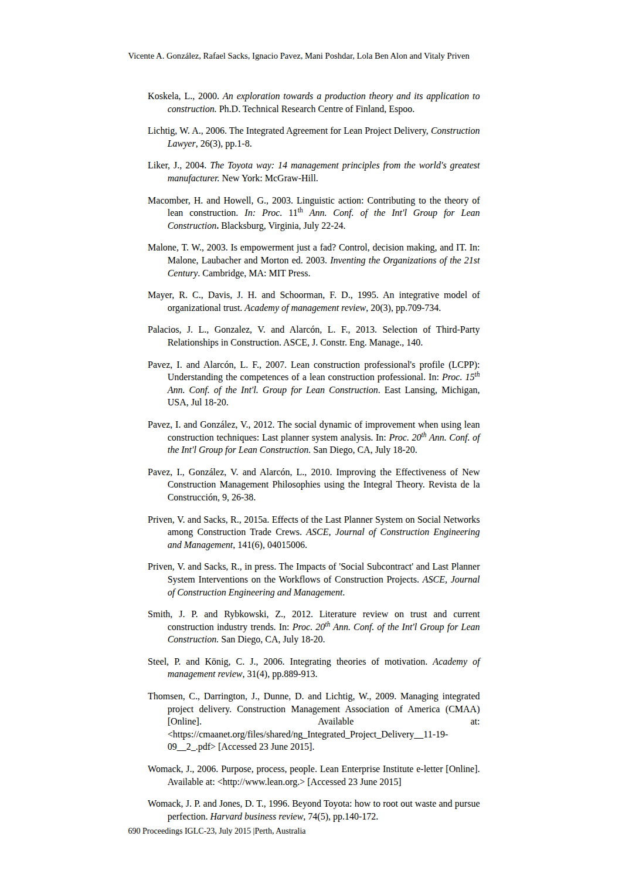Vicente A. González, Rafael Sacks, Ignacio Pavez, Mani Poshdar, Lola Ben Alon and Vitaly Priven
Koskela, L., 2000. An exploration towards a production theory and its application to construction. Ph.D. Technical Research Centre of Finland, Espoo.
Lichtig, W. A., 2006. The Integrated Agreement for Lean Project Delivery, Construction Lawyer, 26(3), pp.1-8.
Liker, J., 2004. The Toyota way: 14 management principles from the world's greatest manufacturer. New York: McGraw-Hill.
Macomber, H. and Howell, G., 2003. Linguistic action: Contributing to the theory of lean construction. In: Proc. 11th Ann. Conf. of the Int'l Group for Lean Construction. Blacksburg, Virginia, July 22-24.
Malone, T. W., 2003. Is empowerment just a fad? Control, decision making, and IT. In: Malone, Laubacher and Morton ed. 2003. Inventing the Organizations of the 21st Century. Cambridge, MA: MIT Press.
Mayer, R. C., Davis, J. H. and Schoorman, F. D., 1995. An integrative model of organizational trust. Academy of management review, 20(3), pp.709-734.
Palacios, J. L., Gonzalez, V. and Alarcón, L. F., 2013. Selection of Third-Party Relationships in Construction. ASCE, J. Constr. Eng. Manage., 140.
Pavez, I. and Alarcón, L. F., 2007. Lean construction professional's profile (LCPP): Understanding the competences of a lean construction professional. In: Proc. 15th Ann. Conf. of the Int'l. Group for Lean Construction. East Lansing, Michigan, USA, Jul 18-20.
Pavez, I. and González, V., 2012. The social dynamic of improvement when using lean construction techniques: Last planner system analysis. In: Proc. 20th Ann. Conf. of the Int'l Group for Lean Construction. San Diego, CA, July 18-20.
Pavez, I., González, V. and Alarcón, L., 2010. Improving the Effectiveness of New Construction Management Philosophies using the Integral Theory. Revista de la Construcción, 9, 26-38.
Priven, V. and Sacks, R., 2015a. Effects of the Last Planner System on Social Networks among Construction Trade Crews. ASCE, Journal of Construction Engineering and Management, 141(6), 04015006.
Priven, V. and Sacks, R., in press. The Impacts of 'Social Subcontract' and Last Planner System Interventions on the Workflows of Construction Projects. ASCE, Journal of Construction Engineering and Management.
Smith, J. P. and Rybkowski, Z., 2012. Literature review on trust and current construction industry trends. In: Proc. 20th Ann. Conf. of the Int'l Group for Lean Construction. San Diego, CA, July 18-20.
Steel, P. and König, C. J., 2006. Integrating theories of motivation. Academy of management review, 31(4), pp.889-913.
Thomsen, C., Darrington, J., Dunne, D. and Lichtig, W., 2009. Managing integrated project delivery. Construction Management Association of America (CMAA) [Online]. Available at: <https://cmaanet.org/files/shared/ng_Integrated_Project_Delivery__11-19-09__2_.pdf> [Accessed 23 June 2015].
Womack, J., 2006. Purpose, process, people. Lean Enterprise Institute e-letter [Online]. Available at: <http://www.lean.org.> [Accessed 23 June 2015]
Womack, J. P. and Jones, D. T., 1996. Beyond Toyota: how to root out waste and pursue perfection. Harvard business review, 74(5), pp.140-172.
690 Proceedings IGLC-23, July 2015 |Perth, Australia